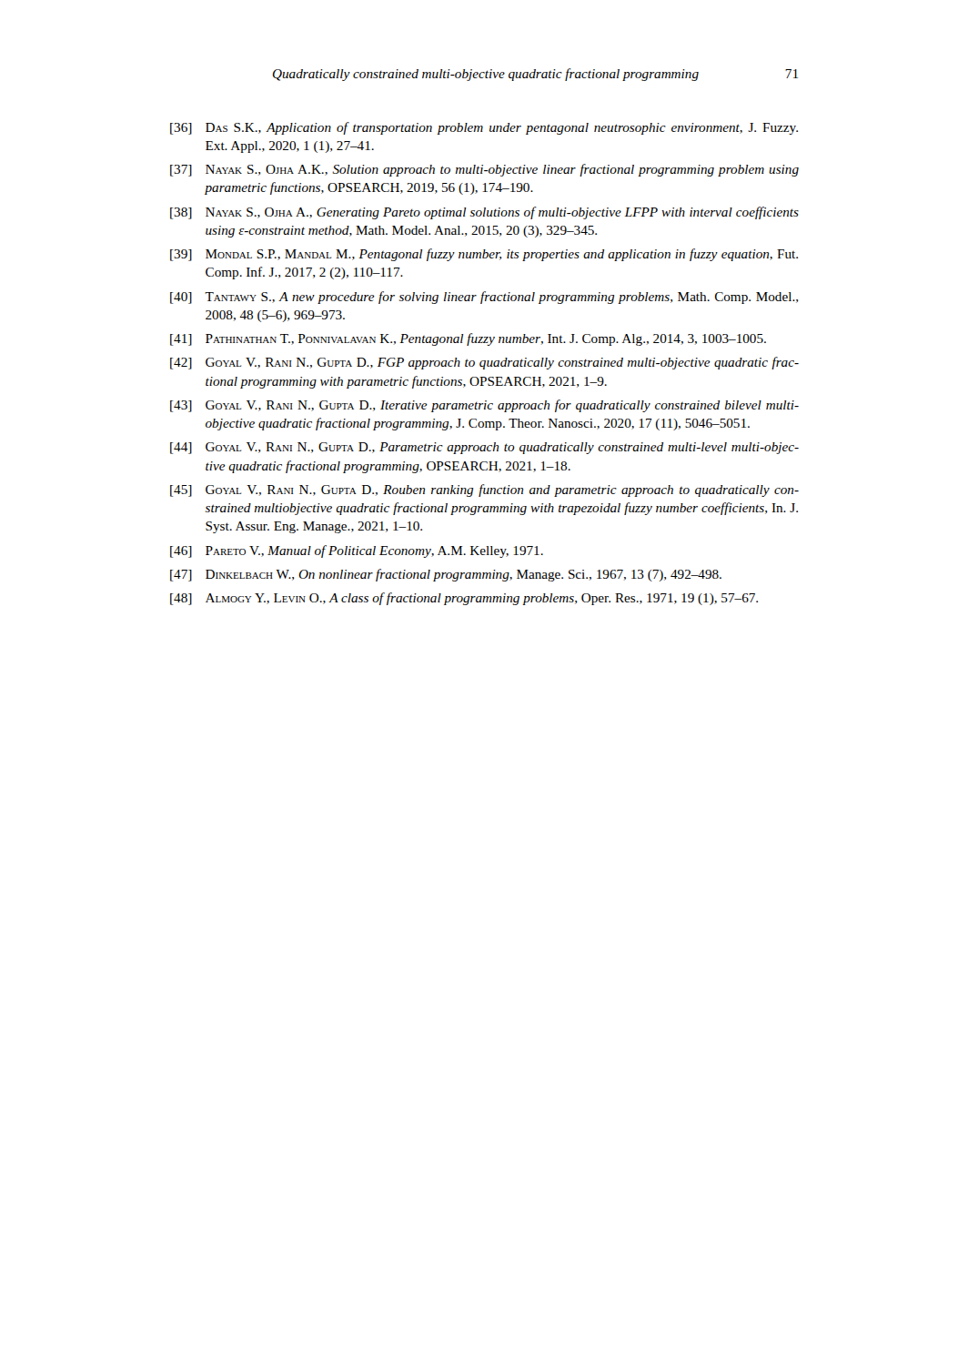Quadratically constrained multi-objective quadratic fractional programming 71
[36] Das S.K., Application of transportation problem under pentagonal neutrosophic environment, J. Fuzzy. Ext. Appl., 2020, 1 (1), 27–41.
[37] Nayak S., Ojha A.K., Solution approach to multi-objective linear fractional programming problem using parametric functions, OPSEARCH, 2019, 56 (1), 174–190.
[38] Nayak S., Ojha A., Generating Pareto optimal solutions of multi-objective LFPP with interval coefficients using ε-constraint method, Math. Model. Anal., 2015, 20 (3), 329–345.
[39] Mondal S.P., Mandal M., Pentagonal fuzzy number, its properties and application in fuzzy equation, Fut. Comp. Inf. J., 2017, 2 (2), 110–117.
[40] Tantawy S., A new procedure for solving linear fractional programming problems, Math. Comp. Model., 2008, 48 (5–6), 969–973.
[41] Pathinathan T., Ponnivalavan K., Pentagonal fuzzy number, Int. J. Comp. Alg., 2014, 3, 1003–1005.
[42] Goyal V., Rani N., Gupta D., FGP approach to quadratically constrained multi-objective quadratic fractional programming with parametric functions, OPSEARCH, 2021, 1–9.
[43] Goyal V., Rani N., Gupta D., Iterative parametric approach for quadratically constrained bilevel multi-objective quadratic fractional programming, J. Comp. Theor. Nanosci., 2020, 17 (11), 5046–5051.
[44] Goyal V., Rani N., Gupta D., Parametric approach to quadratically constrained multi-level multi-objective quadratic fractional programming, OPSEARCH, 2021, 1–18.
[45] Goyal V., Rani N., Gupta D., Rouben ranking function and parametric approach to quadratically constrained multiobjective quadratic fractional programming with trapezoidal fuzzy number coefficients, In. J. Syst. Assur. Eng. Manage., 2021, 1–10.
[46] Pareto V., Manual of Political Economy, A.M. Kelley, 1971.
[47] Dinkelbach W., On nonlinear fractional programming, Manage. Sci., 1967, 13 (7), 492–498.
[48] Almogy Y., Levin O., A class of fractional programming problems, Oper. Res., 1971, 19 (1), 57–67.